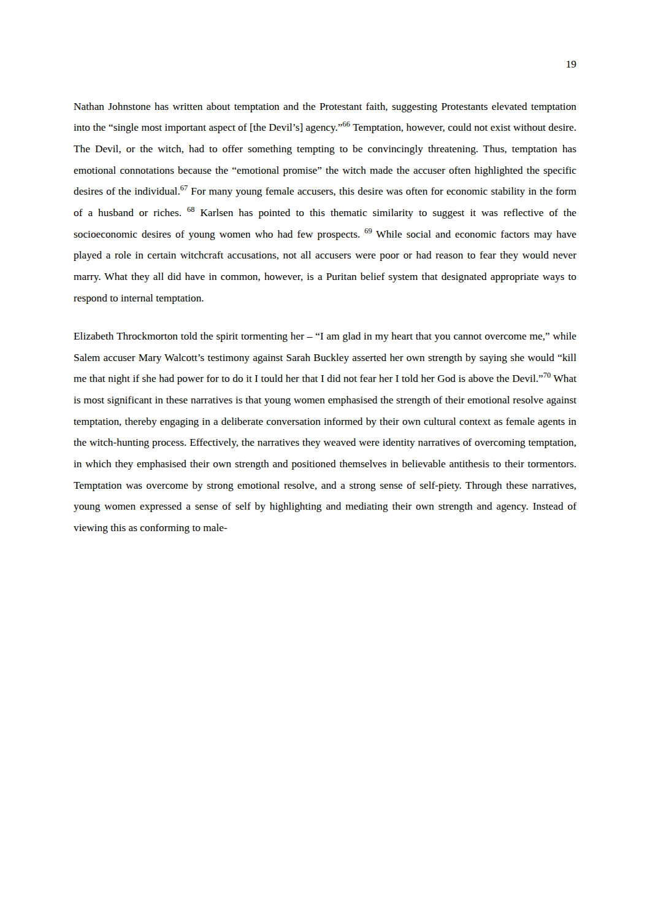19
Nathan Johnstone has written about temptation and the Protestant faith, suggesting Protestants elevated temptation into the “single most important aspect of [the Devil’s] agency.”66 Temptation, however, could not exist without desire. The Devil, or the witch, had to offer something tempting to be convincingly threatening. Thus, temptation has emotional connotations because the “emotional promise” the witch made the accuser often highlighted the specific desires of the individual.67 For many young female accusers, this desire was often for economic stability in the form of a husband or riches. 68 Karlsen has pointed to this thematic similarity to suggest it was reflective of the socioeconomic desires of young women who had few prospects. 69 While social and economic factors may have played a role in certain witchcraft accusations, not all accusers were poor or had reason to fear they would never marry. What they all did have in common, however, is a Puritan belief system that designated appropriate ways to respond to internal temptation.
Elizabeth Throckmorton told the spirit tormenting her – “I am glad in my heart that you cannot overcome me,” while Salem accuser Mary Walcott’s testimony against Sarah Buckley asserted her own strength by saying she would “kill me that night if she had power for to do it I tould her that I did not fear her I told her God is above the Devil.”70 What is most significant in these narratives is that young women emphasised the strength of their emotional resolve against temptation, thereby engaging in a deliberate conversation informed by their own cultural context as female agents in the witch-hunting process. Effectively, the narratives they weaved were identity narratives of overcoming temptation, in which they emphasised their own strength and positioned themselves in believable antithesis to their tormentors. Temptation was overcome by strong emotional resolve, and a strong sense of self-piety. Through these narratives, young women expressed a sense of self by highlighting and mediating their own strength and agency. Instead of viewing this as conforming to male-